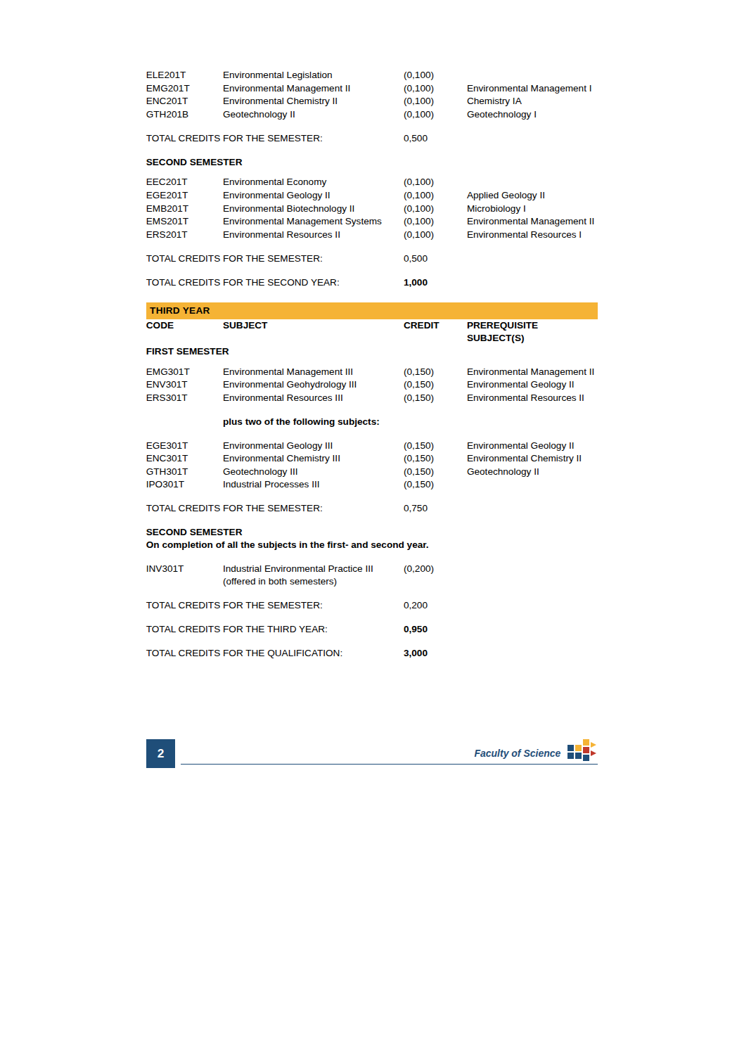| ELE201T | Environmental Legislation | (0,100) | |
| EMG201T | Environmental Management II | (0,100) | Environmental Management I |
| ENC201T | Environmental Chemistry II | (0,100) | Chemistry IA |
| GTH201B | Geotechnology II | (0,100) | Geotechnology I |
| TOTAL CREDITS FOR THE SEMESTER: | 0,500 | |
| SECOND SEMESTER |
| EEC201T | Environmental Economy | (0,100) | |
| EGE201T | Environmental Geology II | (0,100) | Applied Geology II |
| EMB201T | Environmental Biotechnology II | (0,100) | Microbiology I |
| EMS201T | Environmental Management Systems | (0,100) | Environmental Management II |
| ERS201T | Environmental Resources II | (0,100) | Environmental Resources I |
| TOTAL CREDITS FOR THE SEMESTER: | 0,500 | |
| TOTAL CREDITS FOR THE SECOND YEAR: | 1,000 | |
THIRD YEAR
| CODE | SUBJECT | CREDIT | PREREQUISITE SUBJECT(S) |
| FIRST SEMESTER |
| EMG301T | Environmental Management III | (0,150) | Environmental Management II |
| ENV301T | Environmental Geohydrology III | (0,150) | Environmental Geology II |
| ERS301T | Environmental Resources III | (0,150) | Environmental Resources II |
| | plus two of the following subjects: |
| EGE301T | Environmental Geology III | (0,150) | Environmental Geology II |
| ENC301T | Environmental Chemistry III | (0,150) | Environmental Chemistry II |
| GTH301T | Geotechnology III | (0,150) | Geotechnology II |
| IPO301T | Industrial Processes III | (0,150) | |
| TOTAL CREDITS FOR THE SEMESTER: | 0,750 | |
| SECOND SEMESTER On completion of all the subjects in the first- and second year. |
| INV301T | Industrial Environmental Practice III (offered in both semesters) | (0,200) | |
| TOTAL CREDITS FOR THE SEMESTER: | 0,200 | |
| TOTAL CREDITS FOR THE THIRD YEAR: | 0,950 | |
| TOTAL CREDITS FOR THE QUALIFICATION: | 3,000 | |
2
Faculty of Science